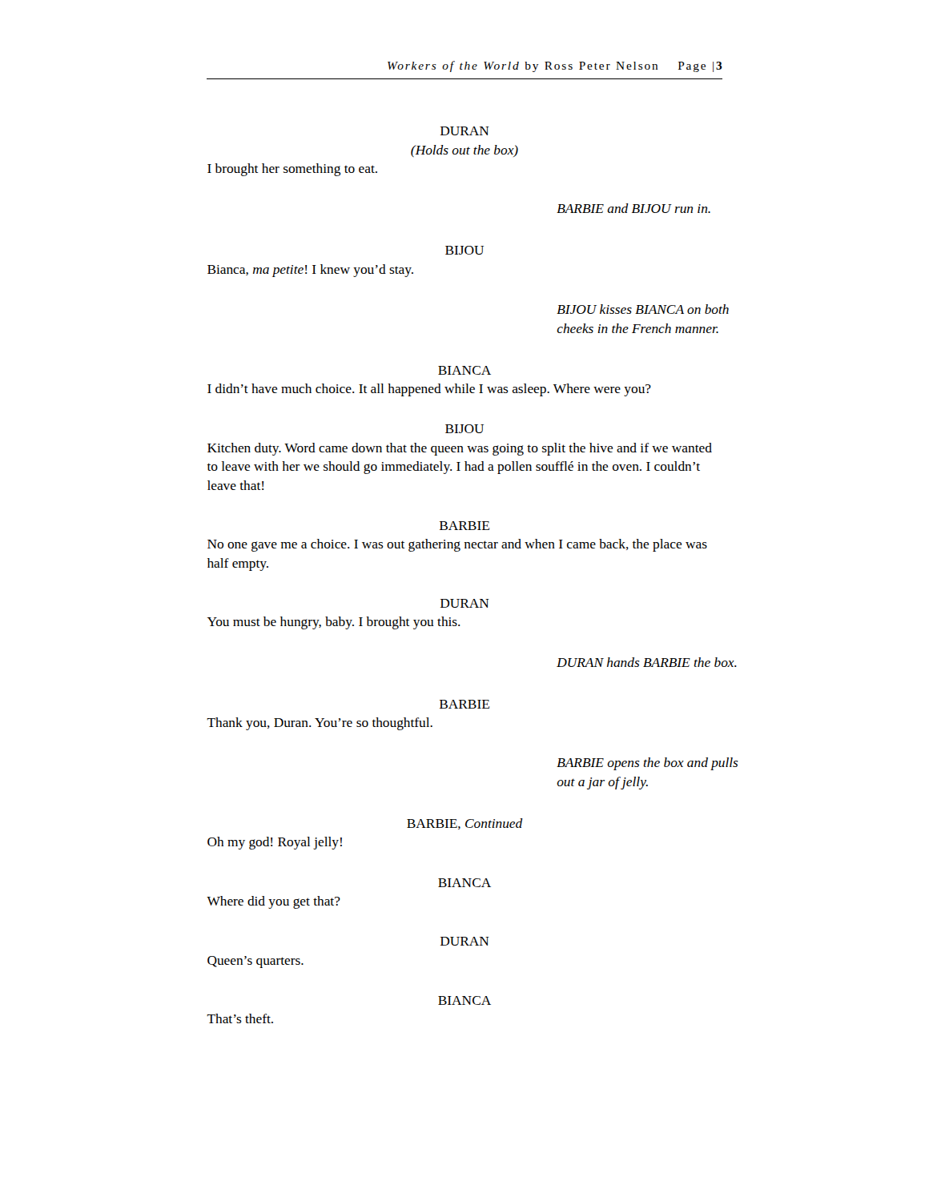Workers of the World by Ross Peter Nelson Page |3
Duran
(Holds out the box)
I brought her something to eat.
BARBIE and BIJOU run in.
Bijou
Bianca, ma petite! I knew you’d stay.
BIJOU kisses BIANCA on both cheeks in the French manner.
Bianca
I didn’t have much choice. It all happened while I was asleep. Where were you?
Bijou
Kitchen duty. Word came down that the queen was going to split the hive and if we wanted to leave with her we should go immediately. I had a pollen soufflé in the oven. I couldn’t leave that!
Barbie
No one gave me a choice. I was out gathering nectar and when I came back, the place was half empty.
Duran
You must be hungry, baby. I brought you this.
DURAN hands BARBIE the box.
Barbie
Thank you, Duran. You’re so thoughtful.
BARBIE opens the box and pulls out a jar of jelly.
Barbie, Continued
Oh my god! Royal jelly!
Bianca
Where did you get that?
Duran
Queen’s quarters.
Bianca
That’s theft.